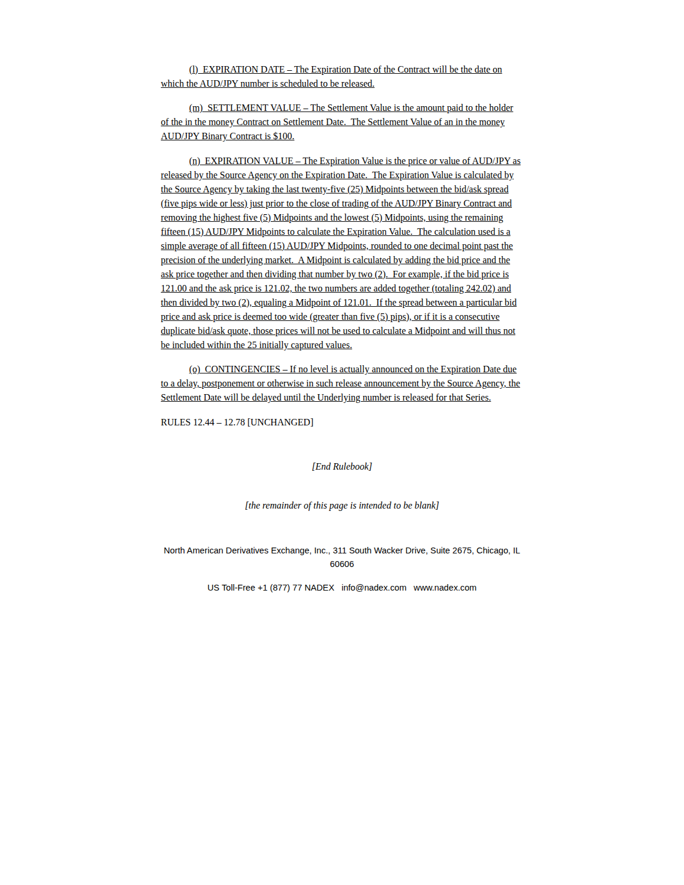(l) EXPIRATION DATE – The Expiration Date of the Contract will be the date on which the AUD/JPY number is scheduled to be released.
(m) SETTLEMENT VALUE – The Settlement Value is the amount paid to the holder of the in the money Contract on Settlement Date. The Settlement Value of an in the money AUD/JPY Binary Contract is $100.
(n) EXPIRATION VALUE – The Expiration Value is the price or value of AUD/JPY as released by the Source Agency on the Expiration Date. The Expiration Value is calculated by the Source Agency by taking the last twenty-five (25) Midpoints between the bid/ask spread (five pips wide or less) just prior to the close of trading of the AUD/JPY Binary Contract and removing the highest five (5) Midpoints and the lowest (5) Midpoints, using the remaining fifteen (15) AUD/JPY Midpoints to calculate the Expiration Value. The calculation used is a simple average of all fifteen (15) AUD/JPY Midpoints, rounded to one decimal point past the precision of the underlying market. A Midpoint is calculated by adding the bid price and the ask price together and then dividing that number by two (2). For example, if the bid price is 121.00 and the ask price is 121.02, the two numbers are added together (totaling 242.02) and then divided by two (2), equaling a Midpoint of 121.01. If the spread between a particular bid price and ask price is deemed too wide (greater than five (5) pips), or if it is a consecutive duplicate bid/ask quote, those prices will not be used to calculate a Midpoint and will thus not be included within the 25 initially captured values.
(o) CONTINGENCIES – If no level is actually announced on the Expiration Date due to a delay, postponement or otherwise in such release announcement by the Source Agency, the Settlement Date will be delayed until the Underlying number is released for that Series.
RULES 12.44 – 12.78 [UNCHANGED]
[End Rulebook]
[the remainder of this page is intended to be blank]
North American Derivatives Exchange, Inc., 311 South Wacker Drive, Suite 2675, Chicago, IL 60606
US Toll-Free +1 (877) 77 NADEX info@nadex.com www.nadex.com